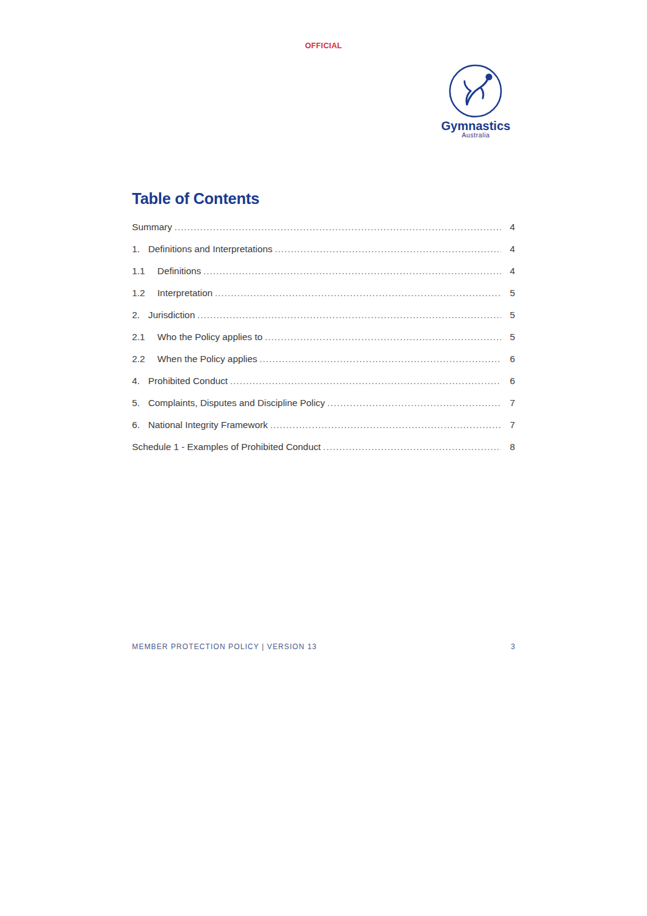OFFICIAL
Gymnastics
Australia
Table of Contents
Summary .......................................................................................................................... 4
1. Definitions and Interpretations .......................................................................................... 4
1.1 Definitions ..................................................................................................................... 4
1.2 Interpretation .............................................................................................................. 5
2. Jurisdiction ..................................................................................................................... 5
2.1 Who the Policy applies to ................................................................................................. 5
2.2 When the Policy applies ................................................................................................... 6
4. Prohibited Conduct ......................................................................................................... 6
5. Complaints, Disputes and Discipline Policy ......................................................................... 7
6. National Integrity Framework .............................................................................................. 7
Schedule 1 - Examples of Prohibited Conduct .......................................................................... 8
MEMBER PROTECTION POLICY | VERSION 13 3